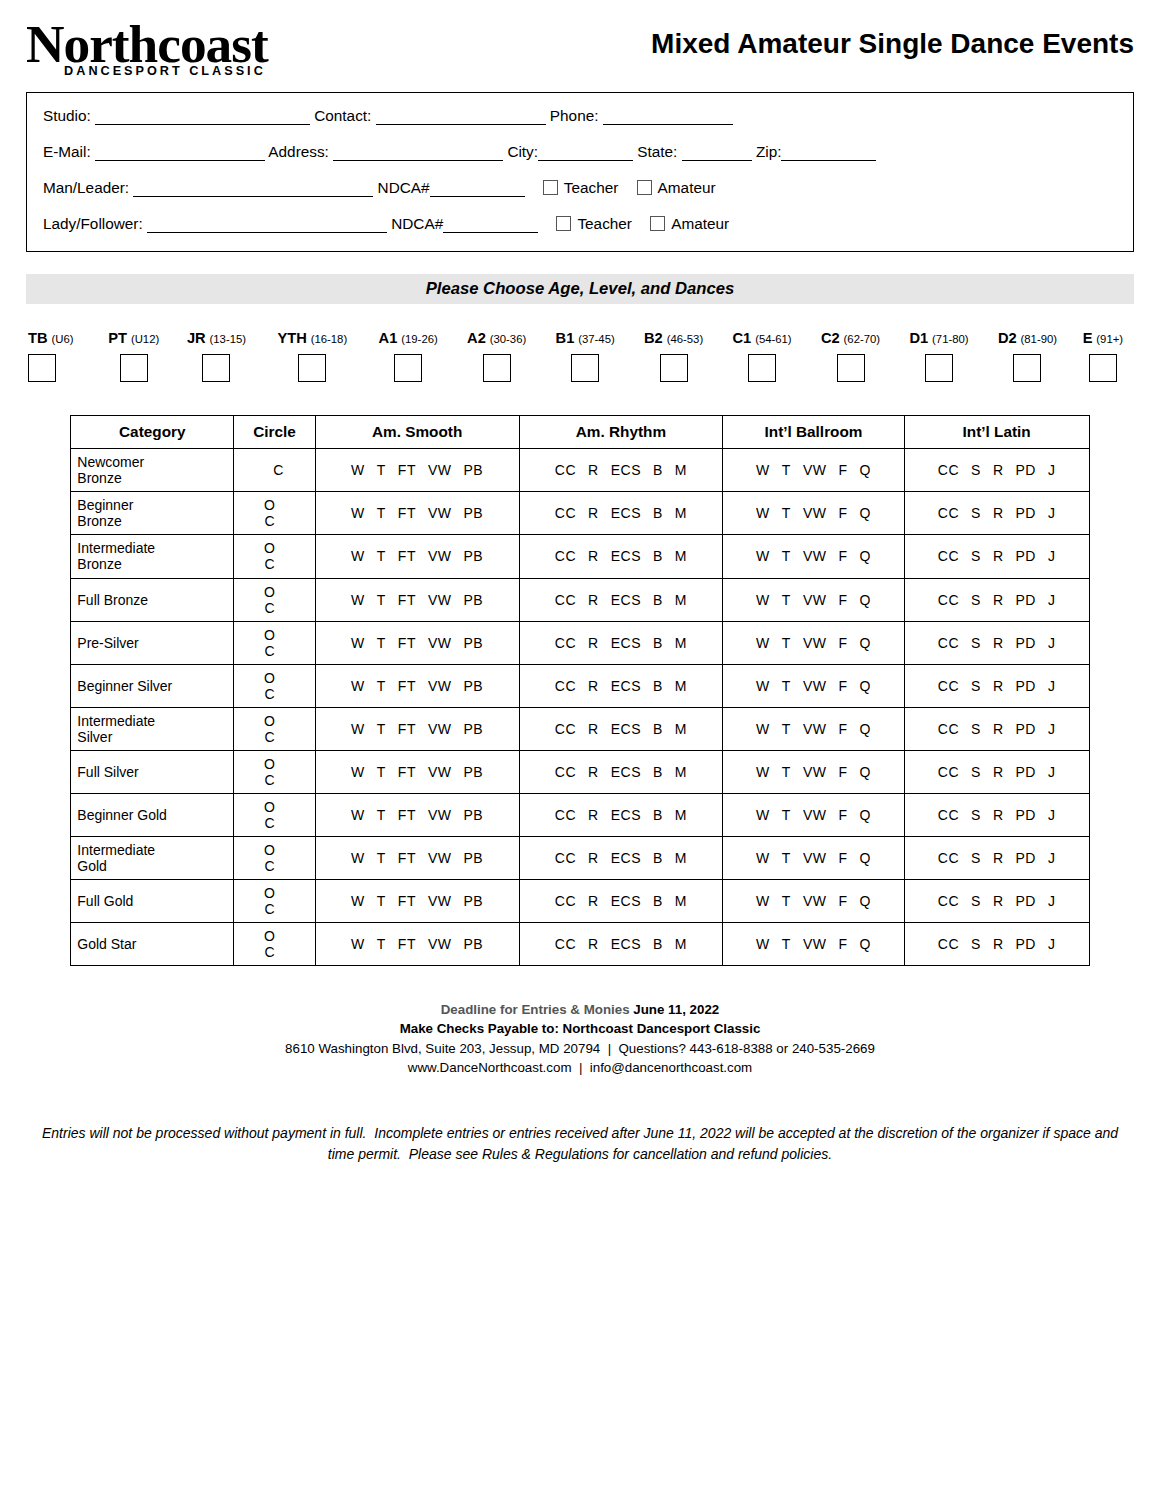Northcoast
DANCESPORT CLASSIC
Mixed Amateur Single Dance Events
Studio: Contact: Phone:
E-Mail: Address: City: State: Zip:
Man/Leader: NDCA# Teacher Amateur
Lady/Follower: NDCA# Teacher Amateur
Please Choose Age, Level, and Dances
| TB (U6) | PT (U12) | JR (13-15) | YTH (16-18) | A1 (19-26) | A2 (30-36) | B1 (37-45) | B2 (46-53) | C1 (54-61) | C2 (62-70) | D1 (71-80) | D2 (81-90) | E (91+) |
| Category | Circle | Am. Smooth | Am. Rhythm | Int’l Ballroom | Int’l Latin |
| --- | --- | --- | --- | --- | --- |
| Newcomer Bronze | C | W T FT VW PB | CC R ECS B M | W T VW F Q | CC S R PD J |
| Beginner Bronze | O C | W T FT VW PB | CC R ECS B M | W T VW F Q | CC S R PD J |
| Intermediate Bronze | O C | W T FT VW PB | CC R ECS B M | W T VW F Q | CC S R PD J |
| Full Bronze | O C | W T FT VW PB | CC R ECS B M | W T VW F Q | CC S R PD J |
| Pre-Silver | O C | W T FT VW PB | CC R ECS B M | W T VW F Q | CC S R PD J |
| Beginner Silver | O C | W T FT VW PB | CC R ECS B M | W T VW F Q | CC S R PD J |
| Intermediate Silver | O C | W T FT VW PB | CC R ECS B M | W T VW F Q | CC S R PD J |
| Full Silver | O C | W T FT VW PB | CC R ECS B M | W T VW F Q | CC S R PD J |
| Beginner Gold | O C | W T FT VW PB | CC R ECS B M | W T VW F Q | CC S R PD J |
| Intermediate Gold | O C | W T FT VW PB | CC R ECS B M | W T VW F Q | CC S R PD J |
| Full Gold | O C | W T FT VW PB | CC R ECS B M | W T VW F Q | CC S R PD J |
| Gold Star | O C | W T FT VW PB | CC R ECS B M | W T VW F Q | CC S R PD J |
Deadline for Entries & Monies June 11, 2022
Make Checks Payable to: Northcoast Dancesport Classic
8610 Washington Blvd, Suite 203, Jessup, MD 20794 | Questions? 443-618-8388 or 240-535-2669
www.DanceNorthcoast.com | info@dancenorthcoast.com
Entries will not be processed without payment in full. Incomplete entries or entries received after June 11, 2022 will be accepted at the discretion of the organizer if space and time permit. Please see Rules & Regulations for cancellation and refund policies.